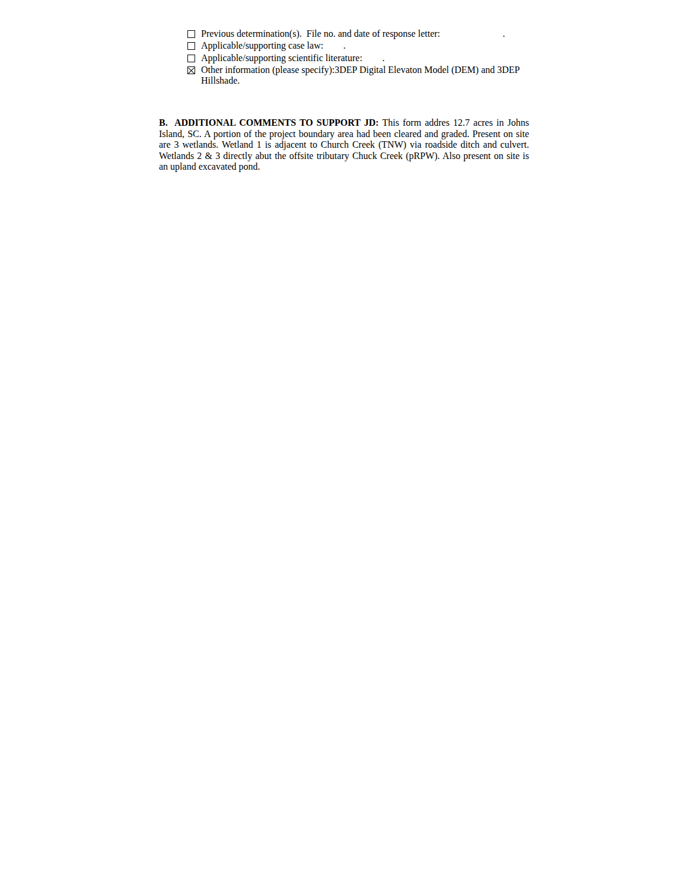Previous determination(s). File no. and date of response letter: .
Applicable/supporting case law: .
Applicable/supporting scientific literature: .
Other information (please specify):3DEP Digital Elevaton Model (DEM) and 3DEP Hillshade.
B. ADDITIONAL COMMENTS TO SUPPORT JD: This form addres 12.7 acres in Johns Island, SC. A portion of the project boundary area had been cleared and graded. Present on site are 3 wetlands. Wetland 1 is adjacent to Church Creek (TNW) via roadside ditch and culvert. Wetlands 2 & 3 directly abut the offsite tributary Chuck Creek (pRPW). Also present on site is an upland excavated pond.